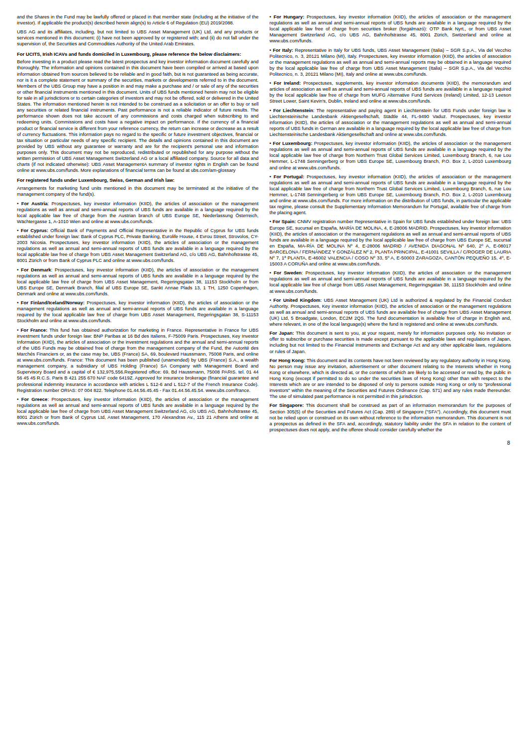and the Shares in the Fund may be lawfully offered or placed in that member state (including at the initiative of the investor). If applicable the product(s) described herein align(s) to Article 6 of Regulation (EU) 2019/2088.
UBS AG and its affiliates, including, but not limited to UBS Asset Management (UK) Ltd, and any products or services mentioned in this document: (i) have not been approved by or registered with; and (ii) do not fall under the supervision of, the Securities and Commodities Authority of the United Arab Emirates.
For UCITS, Irish ICAVs and funds domiciled in Luxembourg, please reference the below disclaimers:
Before investing in a product please read the latest prospectus and key investor information document carefully and thoroughly. The information and opinions contained in this document have been compiled or arrived at based upon information obtained from sources believed to be reliable and in good faith, but is not guaranteed as being accurate, nor is it a complete statement or summary of the securities, markets or developments referred to in the document. Members of the UBS Group may have a position in and may make a purchase and / or sale of any of the securities or other financial instruments mentioned in this document. Units of UBS funds mentioned herein may not be eligible for sale in all jurisdictions or to certain categories of investors and may not be offered, sold or delivered in the United States. The information mentioned herein is not intended to be construed as a solicitation or an offer to buy or sell any securities or related financial instruments. Past performance is not a reliable indicator of future results. The performance shown does not take account of any commissions and costs charged when subscribing to and redeeming units. Commissions and costs have a negative impact on performance. If the currency of a financial product or financial service is different from your reference currency, the return can increase or decrease as a result of currency fluctuations. This information pays no regard to the specific or future investment objectives, financial or tax situation or particular needs of any specific recipient. The details and opinions contained in this document are provided by UBS without any guarantee or warranty and are for the recipient's personal use and information purposes only. This document may not be reproduced, redistributed or republished for any purpose without the written permission of UBS Asset Management Switzerland AG or a local affiliated company. Source for all data and charts (if not indicated otherwise): UBS Asset ManagementA summary of investor rights in English can be found online at www.ubs.com/funds. More explanations of financial terms can be found at ubs.com/am-glossary
For registered funds under Luxembourg, Swiss, German and Irish law:
Arrangements for marketing fund units mentioned in this document may be terminated at the initiative of the management company of the fund(s).
• For Austria: Prospectuses, key investor information (KIID), the articles of association or the management regulations as well as annual and semi-annual reports of UBS funds are available in a language required by the local applicable law free of charge from the Austrian branch of UBS Europe SE, Niederlassung Österreich, Wächtergasse 1, A-1010 Wien and online at www.ubs.com/funds.
• For Cyprus: Official Bank of Payments and Official Representative in the Republic of Cyprus for UBS funds established under foreign law: Bank of Cyprus PLC, Private Banking, Eurolife House, 4 Evrou Street, Strovolos, CY-2003 Nicosia. Prospectuses, key investor information (KIID), the articles of association or the management regulations as well as annual and semi-annual reports of UBS funds are available in a language required by the local applicable law free of charge from UBS Asset Management Switzerland AG, c/o UBS AG, Bahnhofstrasse 45, 8001 Zürich or from Bank of Cyprus PLC and online at www.ubs.com/funds.
• For Denmark: Prospectuses, key investor information (KIID), the articles of association or the management regulations as well as annual and semi-annual reports of UBS funds are available in a language required by the local applicable law free of charge from UBS Asset Management, Regeringsgatan 38, 11153 Stockholm or from UBS Europe SE, Denmark Branch, filial af UBS Europe SE, Sankt Annae Plads 13, 1 TH, 1250 Copenhagen, Denmark and online at www.ubs.com/funds.
• For Finland/Iceland/Norway: Prospectuses, key investor information (KIID), the articles of association or the management regulations as well as annual and semi-annual reports of UBS funds are available in a language required by the local applicable law free of charge from UBS Asset Management, Regeringsgatan 38, S-11153 Stockholm and online at www.ubs.com/funds.
• For France: This fund has obtained authorization for marketing in France. Representative in France for UBS investment funds under foreign law: BNP Paribas at 16 Bd des Italiens, F-75009 Paris. Prospectuses, Key Investor Information (KIID), the articles of association or the investment regulations and the annual and semi-annual reports of the UBS Funds may be obtained free of charge from the management company of the Fund, the Autorité des Marchés Financiers or, as the case may be, UBS (France) SA, 69, boulevard Haussmann, 75008 Paris, and online at www.ubs.com/funds. France: This document has been published (unamended) by UBS (France) S.A., a wealth management company, a subsidiary of UBS Holding (France) SA Company with Management Board and Supervisory Board and a capital of € 132,975,556.Registered office: 69, Bd Haussmann, 75008 PARIS. tel. 01 44 56 45 45 R.C.S. Paris B 421 255 670 NAF code 6419Z. Approved for insurance brokerage (financial guarantee and professional indemnity insurance in accordance with articles L 512-6 and L 512-7 of the French Insurance Code). Registration number ORIAS: 07 004 822. Telephone 01.44.56.45.45 - Fax 01.44.56.45.54. www.ubs.com/france.
• For Greece: Prospectuses, key investor information (KIID), the articles of association or the management regulations as well as annual and semi-annual reports of UBS funds are available in a language required by the local applicable law free of charge from UBS Asset Management Switzerland AG, c/o UBS AG, Bahnhofstrasse 45, 8001 Zürich or from Bank of Cyprus Ltd, Asset Management, 170 Alexandras Av., 115 21 Athens and online at www.ubs.com/funds.
• For Hungary: Prospectuses, key investor information (KIID), the articles of association or the management regulations as well as annual and semi-annual reports of UBS funds are available in a language required by the local applicable law free of charge from securities broker (forgalmazó): OTP Bank Nyrt., or from UBS Asset Management Switzerland AG, c/o UBS AG, Bahnhofstrasse 45, 8001 Zürich, Switzerland and online at www.ubs.com/funds.
• For Italy: Representative in Italy for UBS funds, UBS Asset Management (Italia) – SGR S.p.A., Via del Vecchio Politecnico, n. 3, 20121 Milano (MI), Italy. Prospectuses, key investor information (KIID), the articles of association or the management regulations as well as annual and semi-annual reports may be obtained in a language required by the local applicable law free of charge from UBS Asset Management (Italia) – SGR S.p.A., Via del Vecchio Politecnico, n. 3, 20121 Milano (MI), Italy and online at www.ubs.com/funds.
• For Ireland: Prospectuses, supplements, key investor information documents (KIID), the memorandum and articles of association as well as annual and semi-annual reports of UBS funds are available in a language required by the local applicable law free of charge from MUFG Alternative Fund Services (Ireland) Limited, 12-13 Leeson Street Lower, Saint Kevin's, Dublin, Ireland and online at www.ubs.com/funds.
• For Liechtenstein: The representative and paying agent in Liechtenstein for UBS Funds under foreign law is Liechtensteinische Landesbank Aktiengesellschaft, Städtle 44, FL-9490 Vaduz. Prospectuses, key investor information (KIID), the articles of association or the management regulations as well as annual and semi-annual reports of UBS funds in German are available in a language required by the local applicable law free of charge from Liechtensteinische Landesbank Aktiengesellschaft and online at www.ubs.com/funds.
• For Luxembourg: Prospectuses, key investor information (KIID), the articles of association or the management regulations as well as annual and semi-annual reports of UBS funds are available in a language required by the local applicable law free of charge from Northern Trust Global Services Limited, Luxembourg Branch, 6, rue Lou Hemmer, L-1748 Senningerberg or from UBS Europe SE, Luxembourg Branch, P.O. Box 2, L-2010 Luxembourg and online at www.ubs.com/funds.
• For Portugal: Prospectuses, key investor information (KIID), the articles of association or the management regulations as well as annual and semi-annual reports of UBS funds are available in a language required by the local applicable law free of charge from Northern Trust Global Services Limited, Luxembourg Branch, 6, rue Lou Hemmer, L-1748 Senningerberg or from UBS Europe SE, Luxembourg Branch, P.O. Box 2, L-2010 Luxembourg and online at www.ubs.com/funds. For more information on the distribution of UBS funds, in particular the applicable tax regime, please consult the Supplementary Information Memorandum for Portugal, available free of charge from the placing agent.
• For Spain: CNMV registration number Representative in Spain for UBS funds established under foreign law: UBS Europe SE, sucursal en España, MARÍA DE MOLINA, 4, E-28006 MADRID. Prospectuses, key investor information (KIID), the articles of association or the management regulations as well as annual and semi-annual reports of UBS funds are available in a language required by the local applicable law free of charge from UBS Europe SE, sucursal en España, MA-RÍA DE MOLINA Nº 4, E-28006 MADRID / AVENIDA DIAGONAL Nº 640, 2º A, E-08017 BARCELONA / FERNÁNDEZ Y GONZÁLEZ Nº 2, PLANTA PRINCIPAL, E-41001 SEVILLA / C/ROGER DE LAURIA Nº 7, 1ª PLANTA, E-46002 VALENCIA / COSO Nº 33, 5º A, E-50003 ZARAGOZA, CANTÓN PEQUEÑO 15, 4º, E-15003 A CORUÑA and online at www.ubs.com/funds.
• For Sweden: Prospectuses, key investor information (KIID), the articles of association or the management regulations as well as annual and semi-annual reports of UBS funds are available in a language required by the local applicable law free of charge from UBS Asset Management, Regeringsgatan 38, 11153 Stockholm and online at www.ubs.com/funds.
• For United Kingdom: UBS Asset Management (UK) Ltd is authorized & regulated by the Financial Conduct Authority. Prospectuses, Key investor information (KIID), the articles of association or the management regulations as well as annual and semi-annual reports of UBS funds are available free of charge from UBS Asset Management (UK) Ltd, 5 Broadgate, London, EC2M 2QS. The fund documentation is available free of charge in English and, where relevant, in one of the local language(s) where the fund is registered and online at www.ubs.com/funds.
For Japan: This document is sent to you, at your request, merely for information purposes only. No invitation or offer to subscribe or purchase securities is made except pursuant to the applicable laws and regulations of Japan, including but not limited to the Financial Instruments and Exchange Act and any other applicable laws, regulations or rules of Japan.
For Hong Kong: This document and its contents have not been reviewed by any regulatory authority in Hong Kong. No person may issue any invitation, advertisement or other document relating to the Interests whether in Hong Kong or elsewhere, which is directed at, or the contents of which are likely to be accessed or read by, the public in Hong Kong (except if permitted to do so under the securities laws of Hong Kong) other than with respect to the Interests which are or are intended to be disposed of only to persons outside Hong Kong or only to "professional investors" within the meaning of the Securities and Futures Ordinance (Cap. 571) and any rules made thereunder. The use of simulated past performance is not permitted in this jurisdiction.
For Singapore: This document shall be construed as part of an information memorandum for the purposes of Section 305(5) of the Securities and Futures Act (Cap. 289) of Singapore ("SFA"). Accordingly, this document must not be relied upon or construed on its own without reference to the information memorandum. This document is not a prospectus as defined in the SFA and, accordingly, statutory liability under the SFA in relation to the content of prospectuses does not apply, and the offeree should consider carefully whether the
8